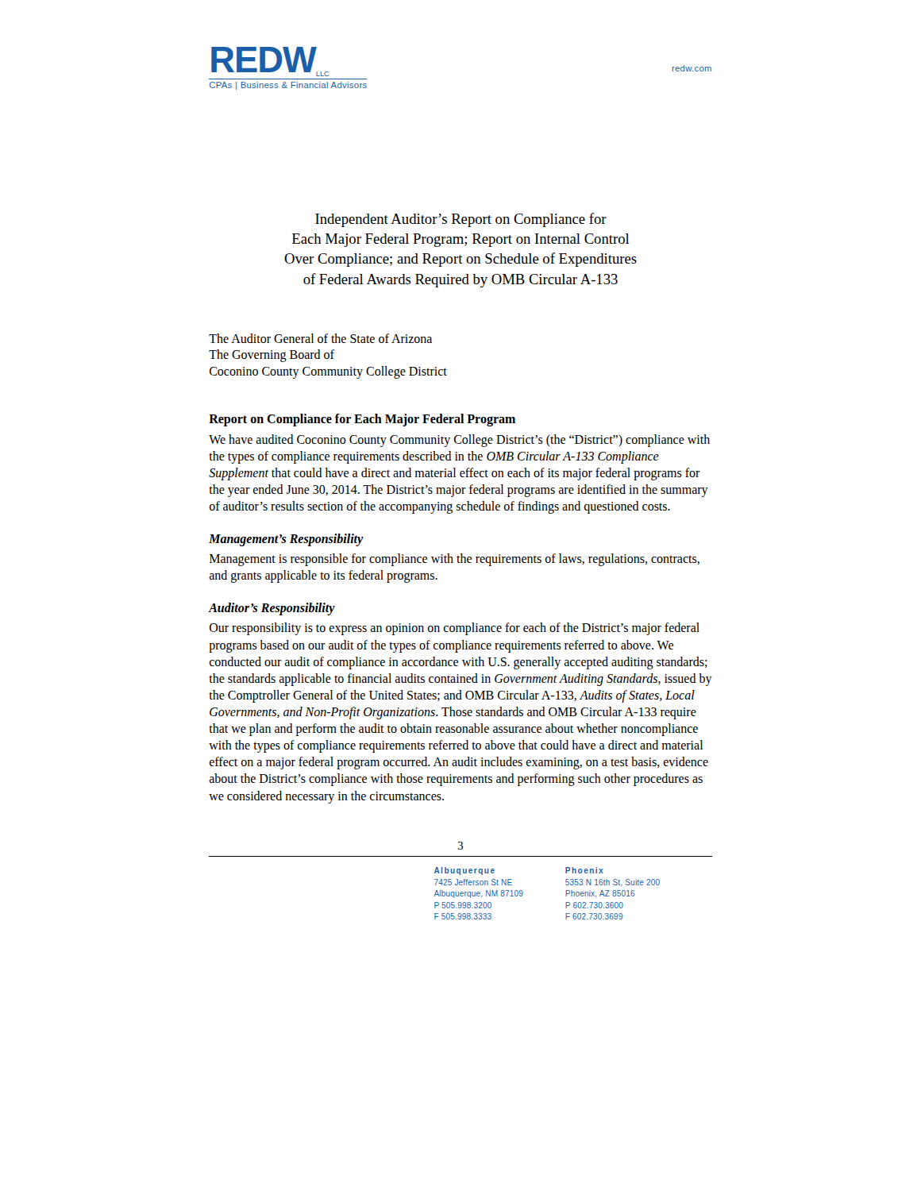REDW LLC
CPAs | Business & Financial Advisors
redw.com
Independent Auditor’s Report on Compliance for
Each Major Federal Program; Report on Internal Control
Over Compliance; and Report on Schedule of Expenditures
of Federal Awards Required by OMB Circular A-133
The Auditor General of the State of Arizona
The Governing Board of
Coconino County Community College District
Report on Compliance for Each Major Federal Program
We have audited Coconino County Community College District’s (the “District”) compliance with the types of compliance requirements described in the OMB Circular A-133 Compliance Supplement that could have a direct and material effect on each of its major federal programs for the year ended June 30, 2014. The District’s major federal programs are identified in the summary of auditor’s results section of the accompanying schedule of findings and questioned costs.
Management’s Responsibility
Management is responsible for compliance with the requirements of laws, regulations, contracts, and grants applicable to its federal programs.
Auditor’s Responsibility
Our responsibility is to express an opinion on compliance for each of the District’s major federal programs based on our audit of the types of compliance requirements referred to above. We conducted our audit of compliance in accordance with U.S. generally accepted auditing standards; the standards applicable to financial audits contained in Government Auditing Standards, issued by the Comptroller General of the United States; and OMB Circular A-133, Audits of States, Local Governments, and Non-Profit Organizations. Those standards and OMB Circular A-133 require that we plan and perform the audit to obtain reasonable assurance about whether noncompliance with the types of compliance requirements referred to above that could have a direct and material effect on a major federal program occurred. An audit includes examining, on a test basis, evidence about the District’s compliance with those requirements and performing such other procedures as we considered necessary in the circumstances.
3
Albuquerque
7425 Jefferson St NE
Albuquerque, NM 87109
P 505.998.3200
F 505.998.3333
Phoenix
5353 N 16th St, Suite 200
Phoenix, AZ 85016
P 602.730.3600
F 602.730.3699